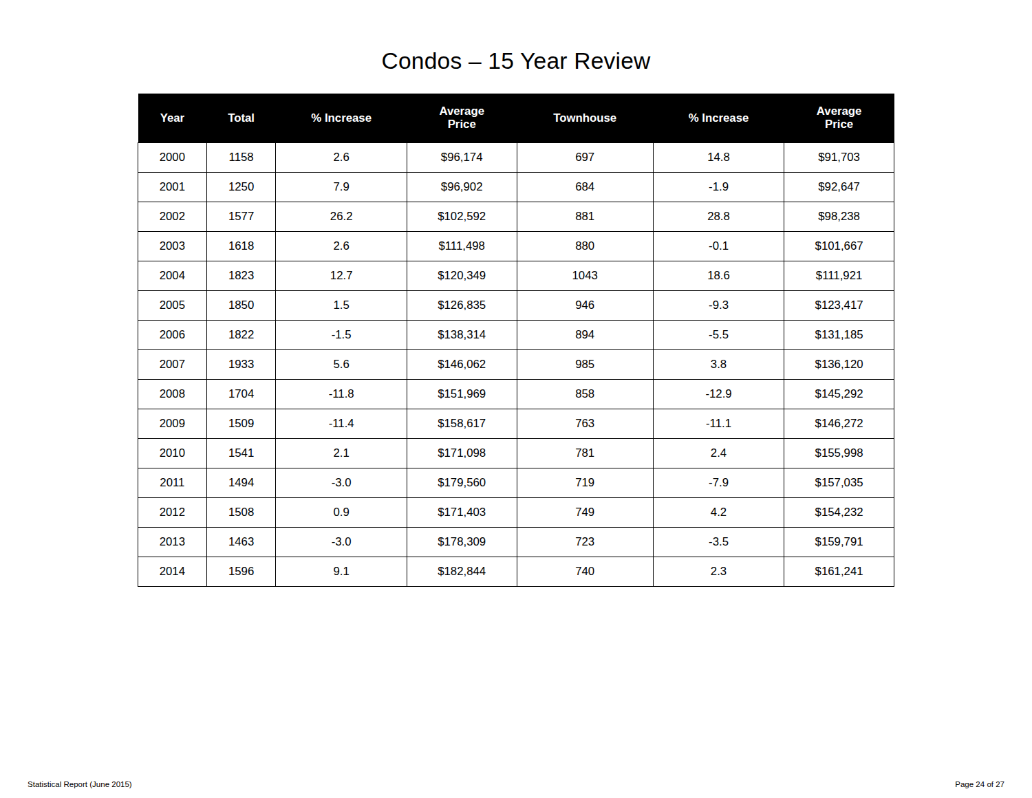Condos – 15 Year Review
| Year | Total | % Increase | Average Price | Townhouse | % Increase | Average Price |
| --- | --- | --- | --- | --- | --- | --- |
| 2000 | 1158 | 2.6 | $96,174 | 697 | 14.8 | $91,703 |
| 2001 | 1250 | 7.9 | $96,902 | 684 | -1.9 | $92,647 |
| 2002 | 1577 | 26.2 | $102,592 | 881 | 28.8 | $98,238 |
| 2003 | 1618 | 2.6 | $111,498 | 880 | -0.1 | $101,667 |
| 2004 | 1823 | 12.7 | $120,349 | 1043 | 18.6 | $111,921 |
| 2005 | 1850 | 1.5 | $126,835 | 946 | -9.3 | $123,417 |
| 2006 | 1822 | -1.5 | $138,314 | 894 | -5.5 | $131,185 |
| 2007 | 1933 | 5.6 | $146,062 | 985 | 3.8 | $136,120 |
| 2008 | 1704 | -11.8 | $151,969 | 858 | -12.9 | $145,292 |
| 2009 | 1509 | -11.4 | $158,617 | 763 | -11.1 | $146,272 |
| 2010 | 1541 | 2.1 | $171,098 | 781 | 2.4 | $155,998 |
| 2011 | 1494 | -3.0 | $179,560 | 719 | -7.9 | $157,035 |
| 2012 | 1508 | 0.9 | $171,403 | 749 | 4.2 | $154,232 |
| 2013 | 1463 | -3.0 | $178,309 | 723 | -3.5 | $159,791 |
| 2014 | 1596 | 9.1 | $182,844 | 740 | 2.3 | $161,241 |
Statistical Report (June 2015) Page 24 of 27